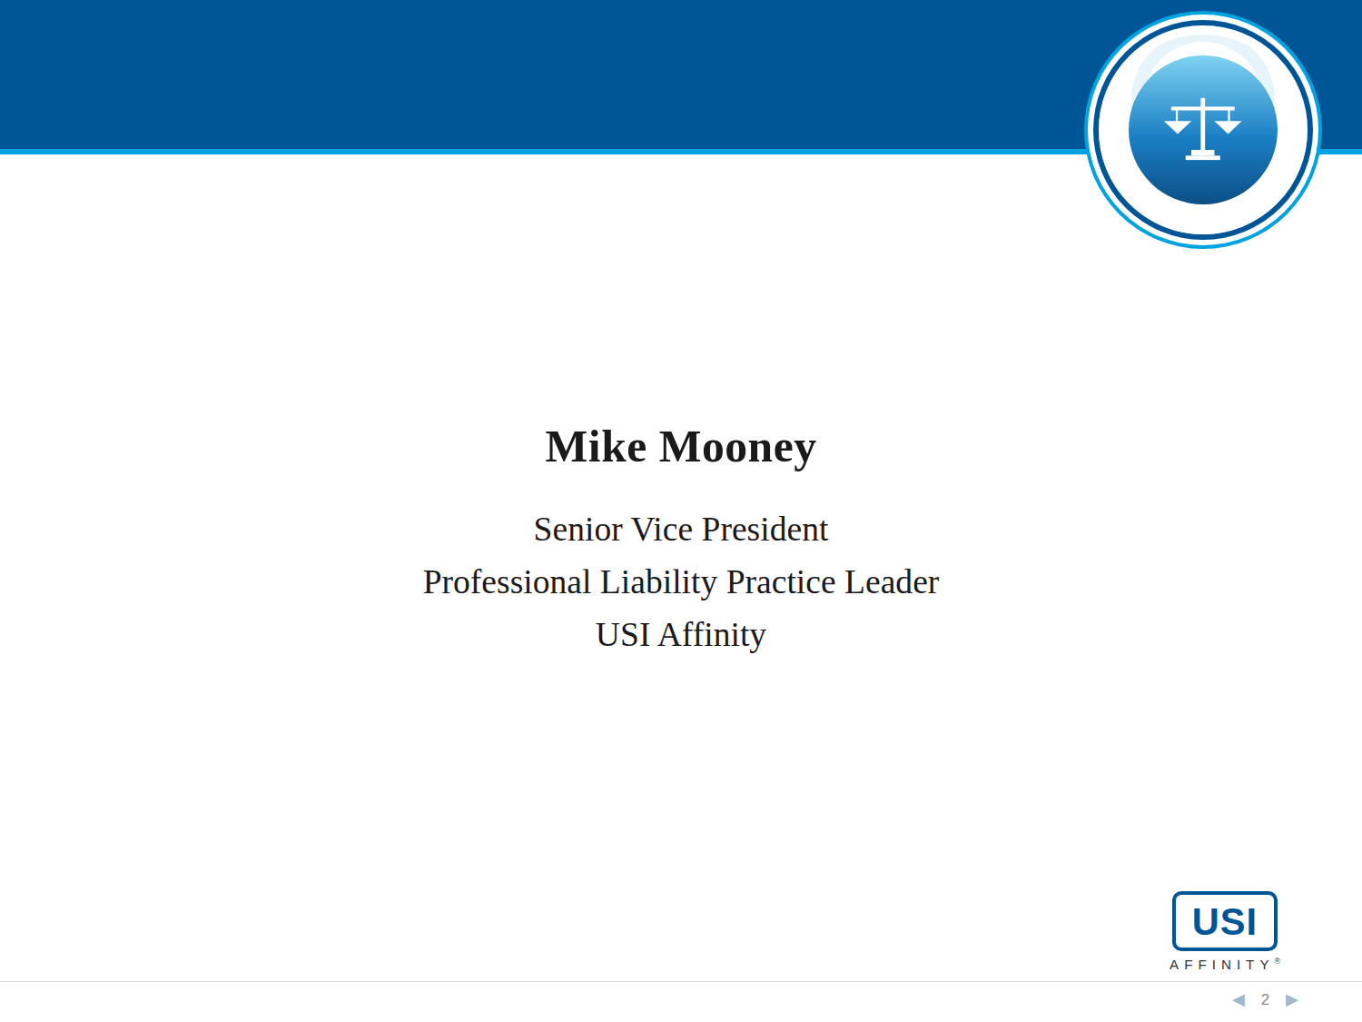Mike Mooney
Senior Vice President
Professional Liability Practice Leader
USI Affinity
USI
AFFINITY®
◀ 2 ▶